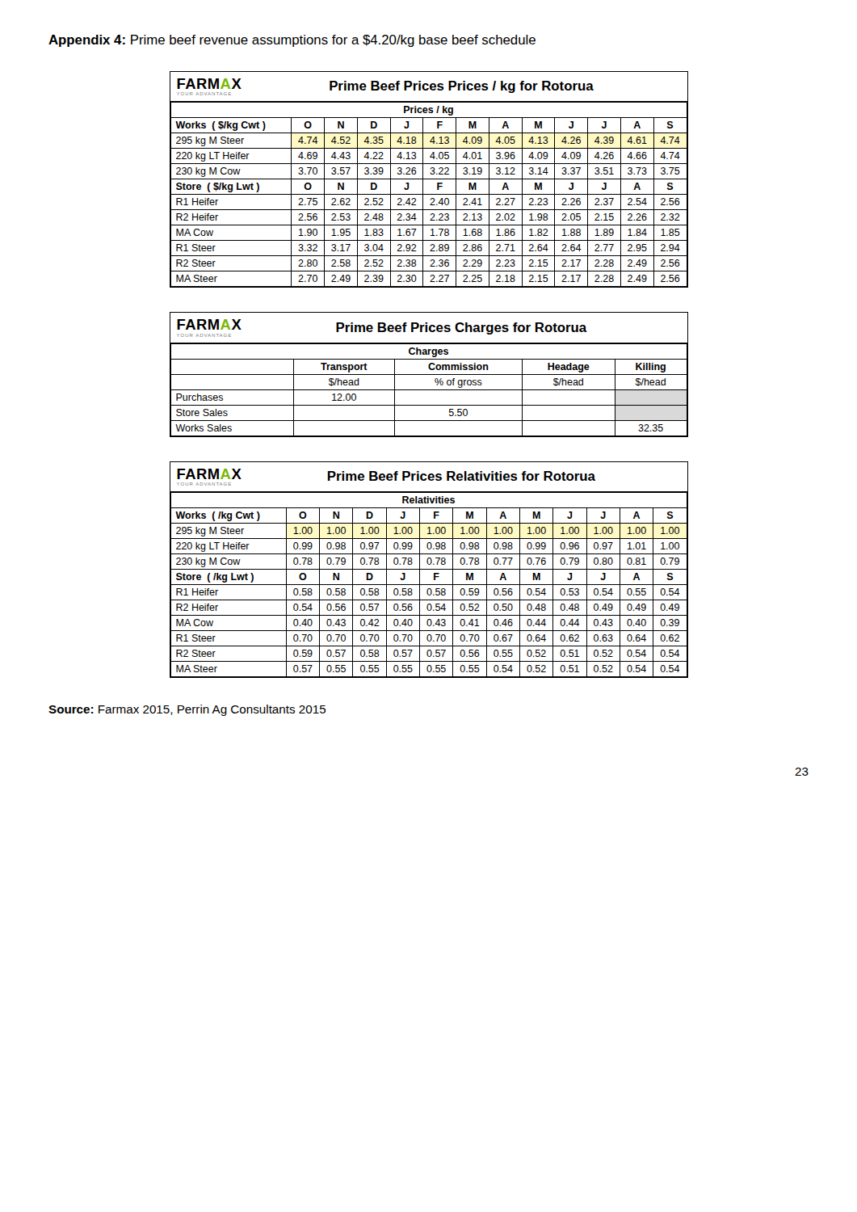Appendix 4: Prime beef revenue assumptions for a $4.20/kg base beef schedule
FARMAXYOUR ADVANTAGE
Prime Beef Prices Prices / kg for Rotorua
| Prices / kg |
| Works ( $/kg Cwt ) | O | N | D | J | F | M | A | M | J | J | A | S |
| 295 kg M Steer | 4.74 | 4.52 | 4.35 | 4.18 | 4.13 | 4.09 | 4.05 | 4.13 | 4.26 | 4.39 | 4.61 | 4.74 |
| 220 kg LT Heifer | 4.69 | 4.43 | 4.22 | 4.13 | 4.05 | 4.01 | 3.96 | 4.09 | 4.09 | 4.26 | 4.66 | 4.74 |
| 230 kg M Cow | 3.70 | 3.57 | 3.39 | 3.26 | 3.22 | 3.19 | 3.12 | 3.14 | 3.37 | 3.51 | 3.73 | 3.75 |
| Store ( $/kg Lwt ) | O | N | D | J | F | M | A | M | J | J | A | S |
| R1 Heifer | 2.75 | 2.62 | 2.52 | 2.42 | 2.40 | 2.41 | 2.27 | 2.23 | 2.26 | 2.37 | 2.54 | 2.56 |
| R2 Heifer | 2.56 | 2.53 | 2.48 | 2.34 | 2.23 | 2.13 | 2.02 | 1.98 | 2.05 | 2.15 | 2.26 | 2.32 |
| MA Cow | 1.90 | 1.95 | 1.83 | 1.67 | 1.78 | 1.68 | 1.86 | 1.82 | 1.88 | 1.89 | 1.84 | 1.85 |
| R1 Steer | 3.32 | 3.17 | 3.04 | 2.92 | 2.89 | 2.86 | 2.71 | 2.64 | 2.64 | 2.77 | 2.95 | 2.94 |
| R2 Steer | 2.80 | 2.58 | 2.52 | 2.38 | 2.36 | 2.29 | 2.23 | 2.15 | 2.17 | 2.28 | 2.49 | 2.56 |
| MA Steer | 2.70 | 2.49 | 2.39 | 2.30 | 2.27 | 2.25 | 2.18 | 2.15 | 2.17 | 2.28 | 2.49 | 2.56 |
FARMAXYOUR ADVANTAGE
Prime Beef Prices Charges for Rotorua
| Charges |
| | Transport | Commission | Headage | Killing |
| | $/head | % of gross | $/head | $/head |
| Purchases | 12.00 | | | |
| Store Sales | | 5.50 | | |
| Works Sales | | | | 32.35 |
FARMAXYOUR ADVANTAGE
Prime Beef Prices Relativities for Rotorua
| Relativities |
| Works ( /kg Cwt ) | O | N | D | J | F | M | A | M | J | J | A | S |
| 295 kg M Steer | 1.00 | 1.00 | 1.00 | 1.00 | 1.00 | 1.00 | 1.00 | 1.00 | 1.00 | 1.00 | 1.00 | 1.00 |
| 220 kg LT Heifer | 0.99 | 0.98 | 0.97 | 0.99 | 0.98 | 0.98 | 0.98 | 0.99 | 0.96 | 0.97 | 1.01 | 1.00 |
| 230 kg M Cow | 0.78 | 0.79 | 0.78 | 0.78 | 0.78 | 0.78 | 0.77 | 0.76 | 0.79 | 0.80 | 0.81 | 0.79 |
| Store ( /kg Lwt ) | O | N | D | J | F | M | A | M | J | J | A | S |
| R1 Heifer | 0.58 | 0.58 | 0.58 | 0.58 | 0.58 | 0.59 | 0.56 | 0.54 | 0.53 | 0.54 | 0.55 | 0.54 |
| R2 Heifer | 0.54 | 0.56 | 0.57 | 0.56 | 0.54 | 0.52 | 0.50 | 0.48 | 0.48 | 0.49 | 0.49 | 0.49 |
| MA Cow | 0.40 | 0.43 | 0.42 | 0.40 | 0.43 | 0.41 | 0.46 | 0.44 | 0.44 | 0.43 | 0.40 | 0.39 |
| R1 Steer | 0.70 | 0.70 | 0.70 | 0.70 | 0.70 | 0.70 | 0.67 | 0.64 | 0.62 | 0.63 | 0.64 | 0.62 |
| R2 Steer | 0.59 | 0.57 | 0.58 | 0.57 | 0.57 | 0.56 | 0.55 | 0.52 | 0.51 | 0.52 | 0.54 | 0.54 |
| MA Steer | 0.57 | 0.55 | 0.55 | 0.55 | 0.55 | 0.55 | 0.54 | 0.52 | 0.51 | 0.52 | 0.54 | 0.54 |
Source: Farmax 2015, Perrin Ag Consultants 2015
23